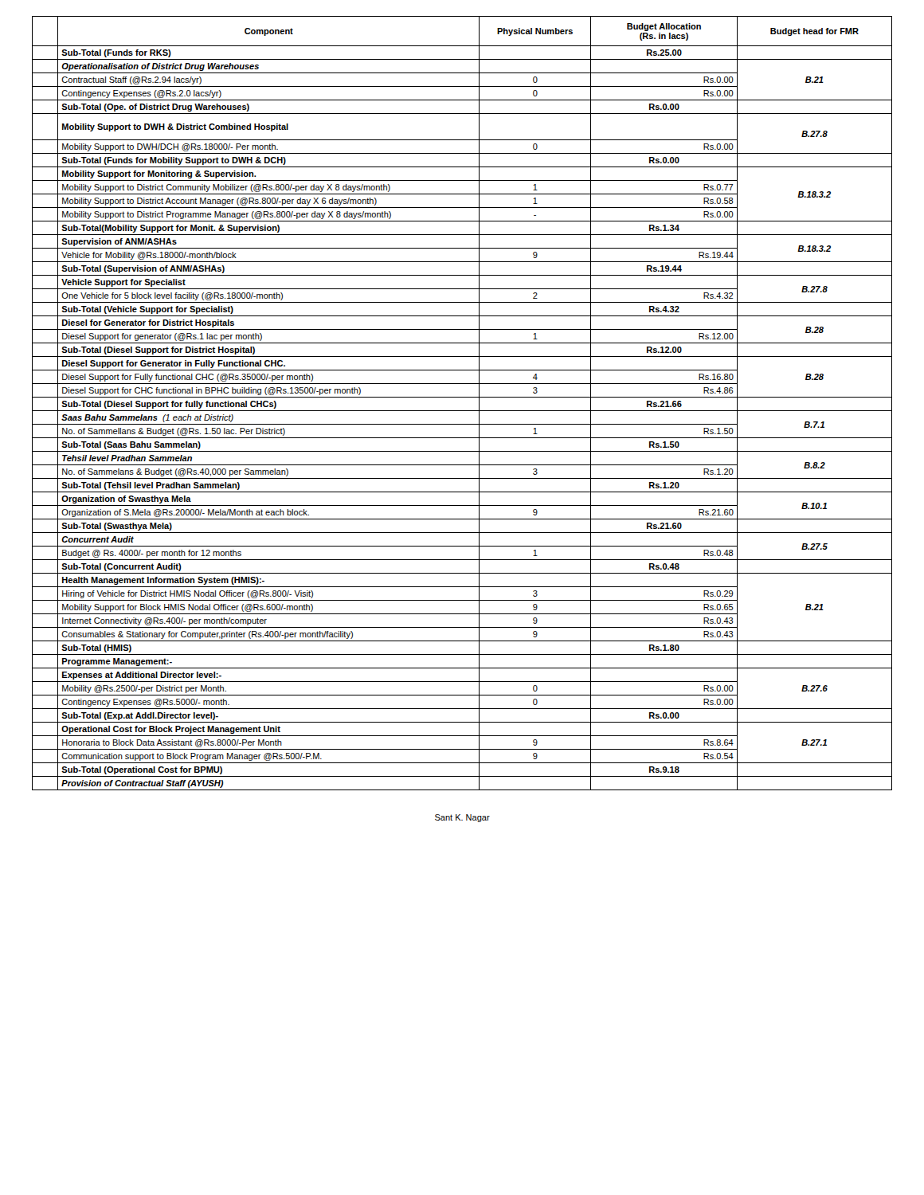| | Component | Physical Numbers | Budget Allocation (Rs. in lacs) | Budget head for FMR |
| --- | --- | --- | --- | --- |
| | Sub-Total (Funds for RKS) | | Rs.25.00 | |
| | Operationalisation of District Drug Warehouses | | | B.21 |
| | Contractual Staff (@Rs.2.94 lacs/yr) | 0 | Rs.0.00 |
| | Contingency Expenses (@Rs.2.0 lacs/yr) | 0 | Rs.0.00 |
| | Sub-Total (Ope. of District Drug Warehouses) | | Rs.0.00 | |
| | Mobility Support to DWH & District Combined Hospital | | | B.27.8 |
| | Mobility Support to DWH/DCH @Rs.18000/- Per month. | 0 | Rs.0.00 |
| | Sub-Total (Funds for Mobility Support to DWH & DCH) | | Rs.0.00 | |
| | Mobility Support for Monitoring & Supervision. | | | B.18.3.2 |
| | Mobility Support to District Community Mobilizer (@Rs.800/-per day X 8 days/month) | 1 | Rs.0.77 |
| | Mobility Support to District Account Manager (@Rs.800/-per day X 6 days/month) | 1 | Rs.0.58 |
| | Mobility Support to District Programme Manager (@Rs.800/-per day X 8 days/month) | - | Rs.0.00 |
| | Sub-Total(Mobility Support for Monit. & Supervision) | | Rs.1.34 | |
| | Supervision of ANM/ASHAs | | | B.18.3.2 |
| | Vehicle for Mobility @Rs.18000/-month/block | 9 | Rs.19.44 |
| | Sub-Total (Supervision of ANM/ASHAs) | | Rs.19.44 | |
| | Vehicle Support for Specialist | | | B.27.8 |
| | One Vehicle for 5 block level facility (@Rs.18000/-month) | 2 | Rs.4.32 |
| | Sub-Total (Vehicle Support for Specialist) | | Rs.4.32 | |
| | Diesel for Generator for District Hospitals | | | B.28 |
| | Diesel Support for generator (@Rs.1 lac per month) | 1 | Rs.12.00 |
| | Sub-Total (Diesel Support for District Hospital) | | Rs.12.00 | |
| | Diesel Support for Generator in Fully Functional CHC. | | | B.28 |
| | Diesel Support for Fully functional CHC (@Rs.35000/-per month) | 4 | Rs.16.80 |
| | Diesel Support for CHC functional in BPHC building (@Rs.13500/-per month) | 3 | Rs.4.86 |
| | Sub-Total (Diesel Support for fully functional CHCs) | | Rs.21.66 | |
| | Saas Bahu Sammelans (1 each at District) | | | B.7.1 |
| | No. of Sammellans & Budget (@Rs. 1.50 lac. Per District) | 1 | Rs.1.50 |
| | Sub-Total (Saas Bahu Sammelan) | | Rs.1.50 | |
| | Tehsil level Pradhan Sammelan | | | B.8.2 |
| | No. of Sammelans & Budget (@Rs.40,000 per Sammelan) | 3 | Rs.1.20 |
| | Sub-Total (Tehsil level Pradhan Sammelan) | | Rs.1.20 | |
| | Organization of Swasthya Mela | | | B.10.1 |
| | Organization of S.Mela @Rs.20000/- Mela/Month at each block. | 9 | Rs.21.60 |
| | Sub-Total (Swasthya Mela) | | Rs.21.60 | |
| | Concurrent Audit | | | B.27.5 |
| | Budget @ Rs. 4000/- per month for 12 months | 1 | Rs.0.48 |
| | Sub-Total (Concurrent Audit) | | Rs.0.48 | |
| | Health Management Information System (HMIS):- | | | B.21 |
| | Hiring of Vehicle for District HMIS Nodal Officer (@Rs.800/- Visit) | 3 | Rs.0.29 |
| | Mobility Support for Block HMIS Nodal Officer (@Rs.600/-month) | 9 | Rs.0.65 |
| | Internet Connectivity @Rs.400/- per month/computer | 9 | Rs.0.43 |
| | Consumables & Stationary for Computer,printer (Rs.400/-per month/facility) | 9 | Rs.0.43 |
| | Sub-Total (HMIS) | | Rs.1.80 | |
| | Programme Management:- | | | |
| | Expenses at Additional Director level:- | | | B.27.6 |
| | Mobility @Rs.2500/-per District per Month. | 0 | Rs.0.00 |
| | Contingency Expenses @Rs.5000/- month. | 0 | Rs.0.00 |
| | Sub-Total (Exp.at Addl.Director level)- | | Rs.0.00 | |
| | Operational Cost for Block Project Management Unit | | | B.27.1 |
| | Honoraria to Block Data Assistant @Rs.8000/-Per Month | 9 | Rs.8.64 |
| | Communication support to Block Program Manager @Rs.500/-P.M. | 9 | Rs.0.54 |
| | Sub-Total (Operational Cost for BPMU) | | Rs.9.18 | |
| | Provision of Contractual Staff (AYUSH) | | | |
Sant K. Nagar